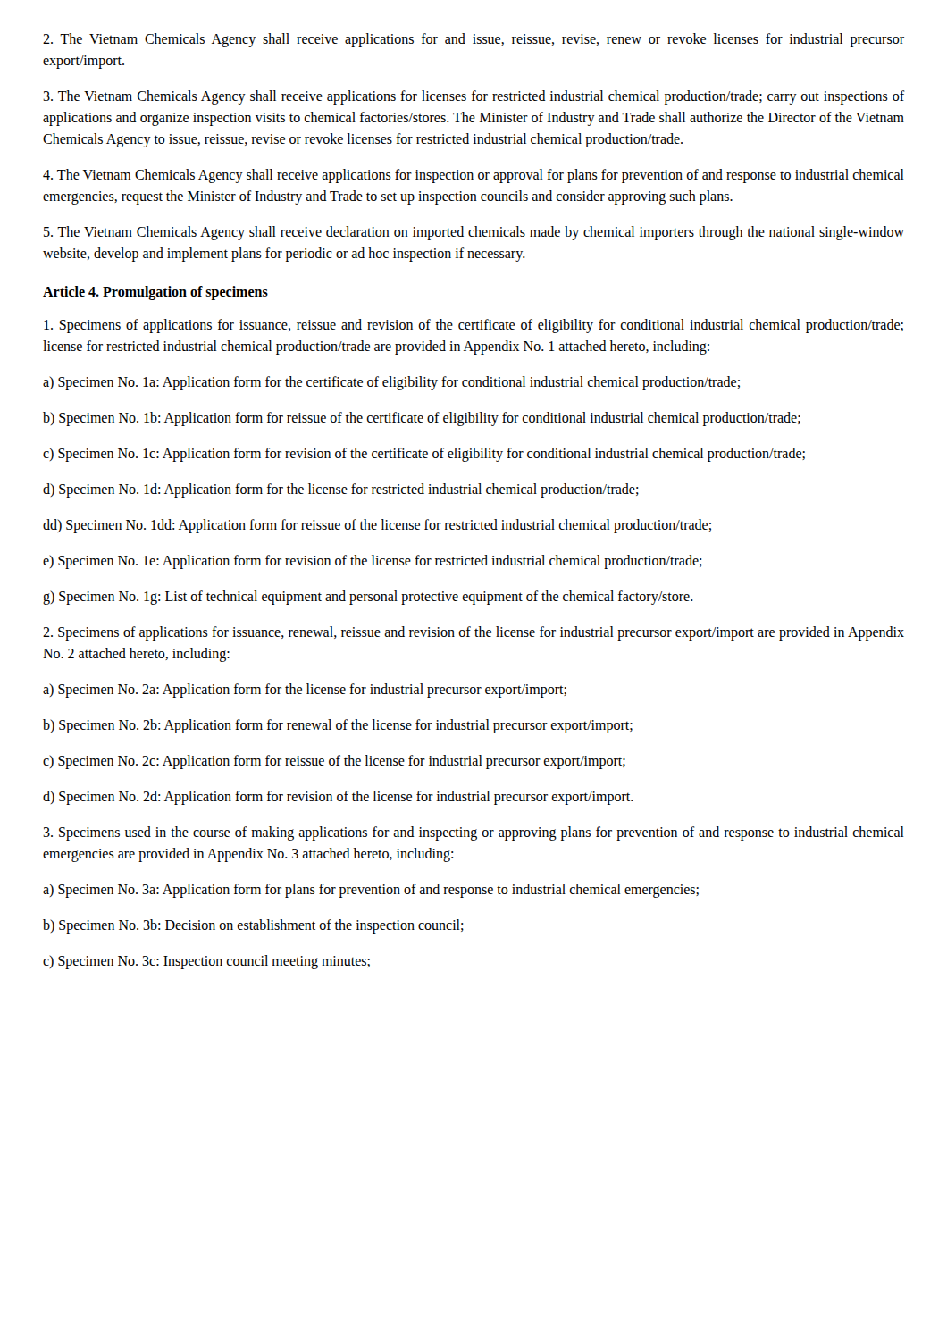2. The Vietnam Chemicals Agency shall receive applications for and issue, reissue, revise, renew or revoke licenses for industrial precursor export/import.
3. The Vietnam Chemicals Agency shall receive applications for licenses for restricted industrial chemical production/trade; carry out inspections of applications and organize inspection visits to chemical factories/stores. The Minister of Industry and Trade shall authorize the Director of the Vietnam Chemicals Agency to issue, reissue, revise or revoke licenses for restricted industrial chemical production/trade.
4. The Vietnam Chemicals Agency shall receive applications for inspection or approval for plans for prevention of and response to industrial chemical emergencies, request the Minister of Industry and Trade to set up inspection councils and consider approving such plans.
5. The Vietnam Chemicals Agency shall receive declaration on imported chemicals made by chemical importers through the national single-window website, develop and implement plans for periodic or ad hoc inspection if necessary.
Article 4. Promulgation of specimens
1. Specimens of applications for issuance, reissue and revision of the certificate of eligibility for conditional industrial chemical production/trade; license for restricted industrial chemical production/trade are provided in Appendix No. 1 attached hereto, including:
a) Specimen No. 1a: Application form for the certificate of eligibility for conditional industrial chemical production/trade;
b) Specimen No. 1b: Application form for reissue of the certificate of eligibility for conditional industrial chemical production/trade;
c) Specimen No. 1c: Application form for revision of the certificate of eligibility for conditional industrial chemical production/trade;
d) Specimen No. 1d: Application form for the license for restricted industrial chemical production/trade;
dd) Specimen No. 1dd: Application form for reissue of the license for restricted industrial chemical production/trade;
e) Specimen No. 1e: Application form for revision of the license for restricted industrial chemical production/trade;
g) Specimen No. 1g: List of technical equipment and personal protective equipment of the chemical factory/store.
2. Specimens of applications for issuance, renewal, reissue and revision of the license for industrial precursor export/import are provided in Appendix No. 2 attached hereto, including:
a) Specimen No. 2a: Application form for the license for industrial precursor export/import;
b) Specimen No. 2b: Application form for renewal of the license for industrial precursor export/import;
c) Specimen No. 2c: Application form for reissue of the license for industrial precursor export/import;
d) Specimen No. 2d: Application form for revision of the license for industrial precursor export/import.
3. Specimens used in the course of making applications for and inspecting or approving plans for prevention of and response to industrial chemical emergencies are provided in Appendix No. 3 attached hereto, including:
a) Specimen No. 3a: Application form for plans for prevention of and response to industrial chemical emergencies;
b) Specimen No. 3b: Decision on establishment of the inspection council;
c) Specimen No. 3c: Inspection council meeting minutes;